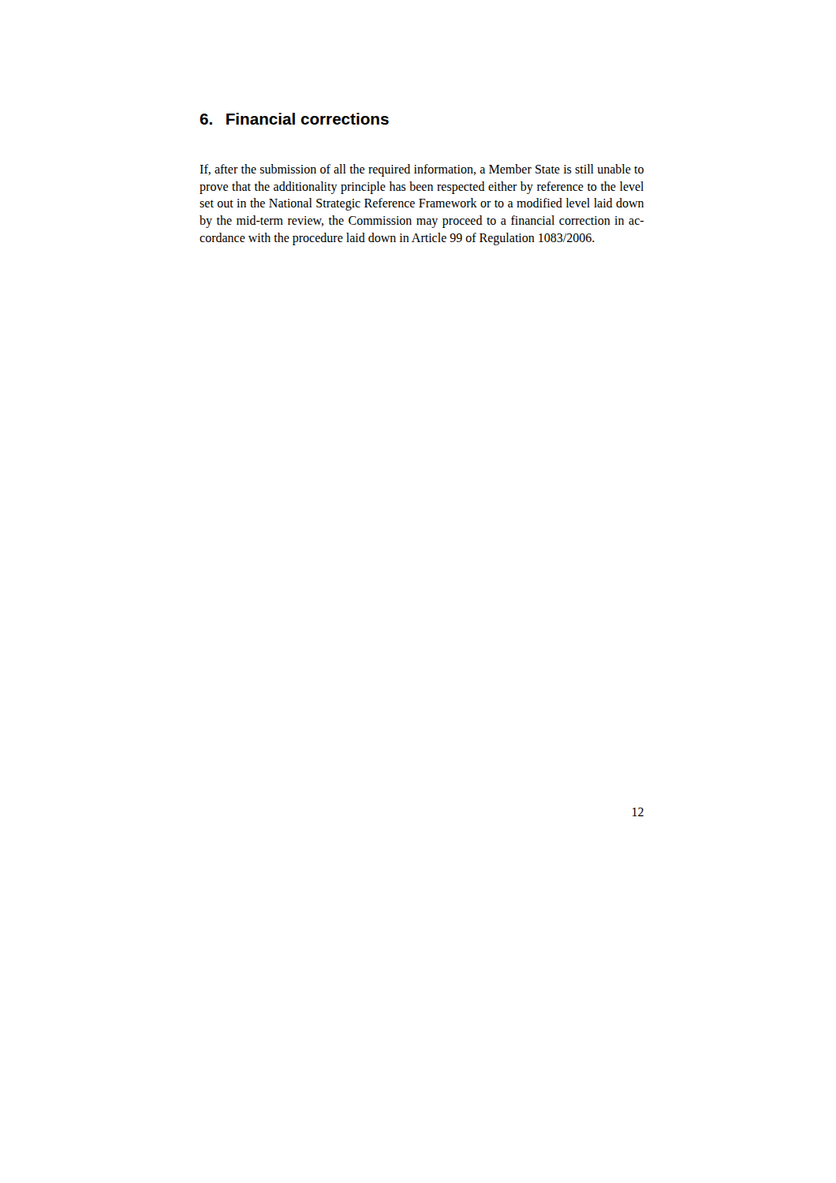6. Financial corrections
If, after the submission of all the required information, a Member State is still unable to prove that the additionality principle has been respected either by reference to the level set out in the National Strategic Reference Framework or to a modified level laid down by the mid-term review, the Commission may proceed to a financial correction in accordance with the procedure laid down in Article 99 of Regulation 1083/2006.
12